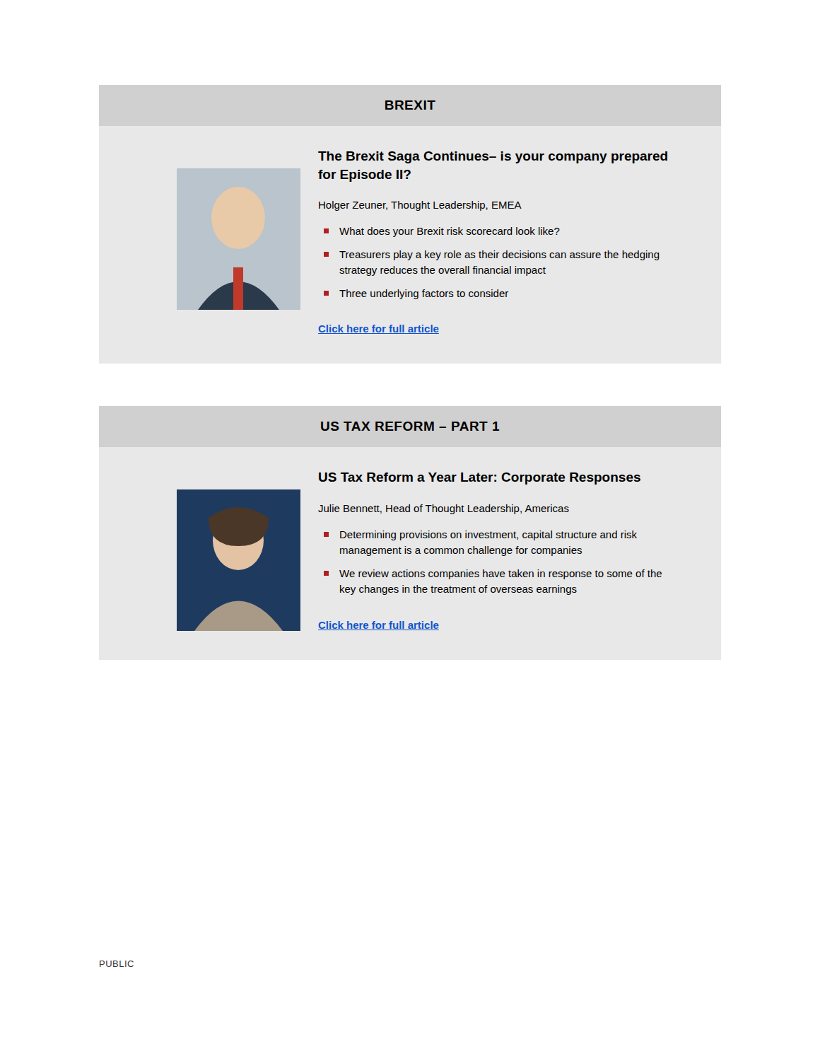BREXIT
The Brexit Saga Continues– is your company prepared for Episode II?
Holger Zeuner, Thought Leadership, EMEA
What does your Brexit risk scorecard look like?
Treasurers play a key role as their decisions can assure the hedging strategy reduces the overall financial impact
Three underlying factors to consider
Click here for full article
US TAX REFORM – PART 1
US Tax Reform a Year Later: Corporate Responses
Julie Bennett, Head of Thought Leadership, Americas
Determining provisions on investment, capital structure and risk management is a common challenge for companies
We review actions companies have taken in response to some of the key changes in the treatment of overseas earnings
Click here for full article
PUBLIC